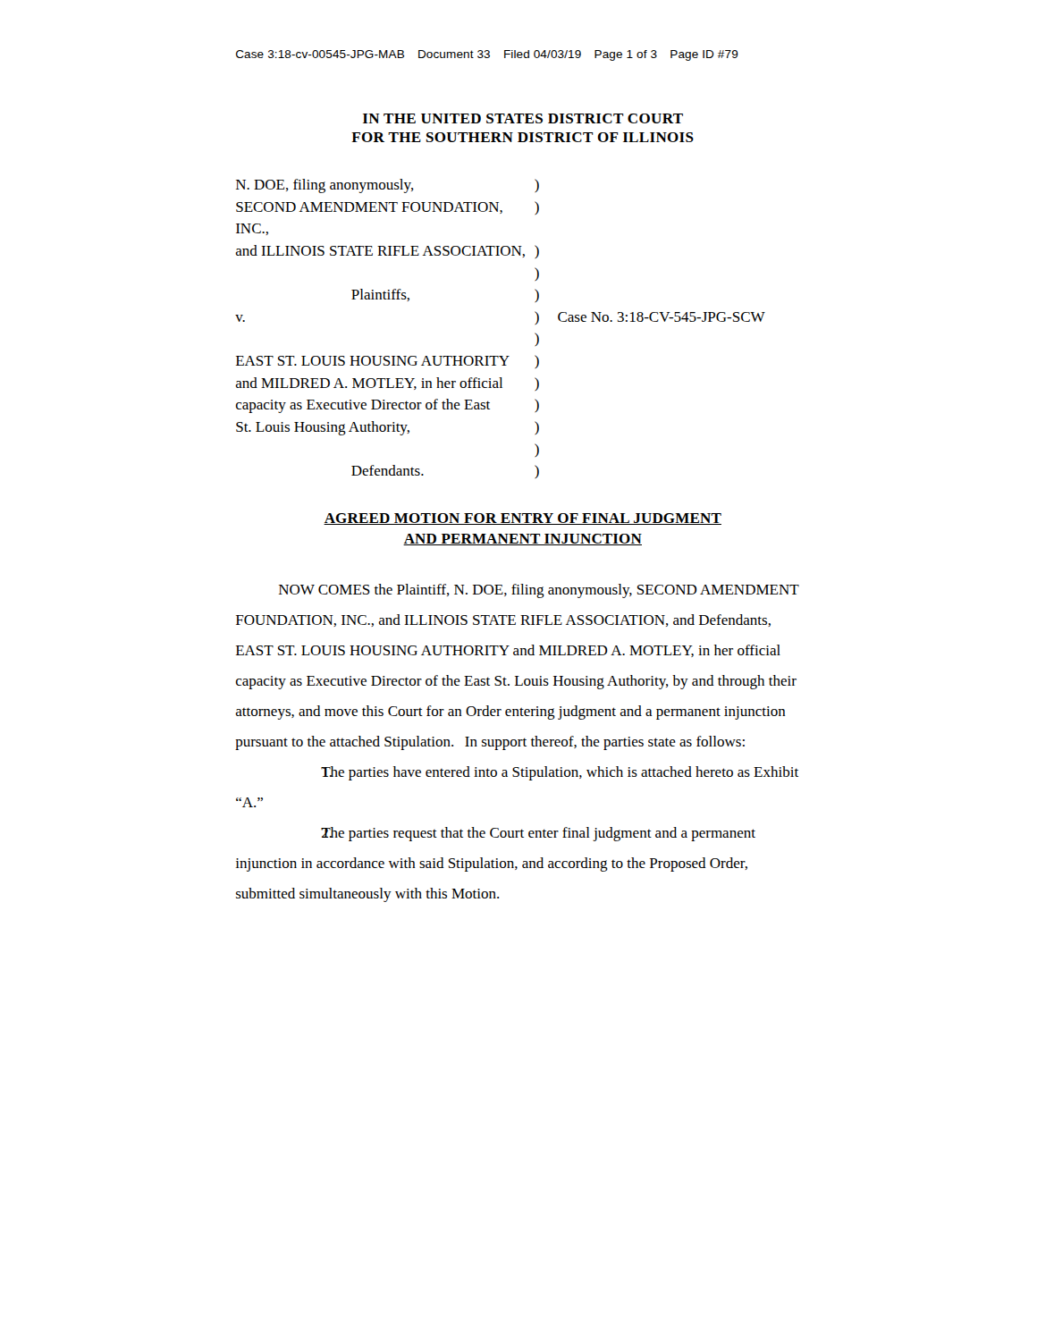Case 3:18-cv-00545-JPG-MAB Document 33 Filed 04/03/19 Page 1 of 3 Page ID #79
IN THE UNITED STATES DISTRICT COURT
FOR THE SOUTHERN DISTRICT OF ILLINOIS
| N. DOE, filing anonymously, | ) | |
| SECOND AMENDMENT FOUNDATION, INC., | ) | |
| and ILLINOIS STATE RIFLE ASSOCIATION, | ) | |
| | ) | |
| Plaintiffs, | ) | |
| v. | ) | Case No. 3:18-CV-545-JPG-SCW |
| | ) | |
| EAST ST. LOUIS HOUSING AUTHORITY | ) | |
| and MILDRED A. MOTLEY, in her official | ) | |
| capacity as Executive Director of the East | ) | |
| St. Louis Housing Authority, | ) | |
| | ) | |
| Defendants. | ) | |
AGREED MOTION FOR ENTRY OF FINAL JUDGMENT
AND PERMANENT INJUNCTION
NOW COMES the Plaintiff, N. DOE, filing anonymously, SECOND AMENDMENT FOUNDATION, INC., and ILLINOIS STATE RIFLE ASSOCIATION, and Defendants, EAST ST. LOUIS HOUSING AUTHORITY and MILDRED A. MOTLEY, in her official capacity as Executive Director of the East St. Louis Housing Authority, by and through their attorneys, and move this Court for an Order entering judgment and a permanent injunction pursuant to the attached Stipulation. In support thereof, the parties state as follows:
1. The parties have entered into a Stipulation, which is attached hereto as Exhibit “A.”
2. The parties request that the Court enter final judgment and a permanent injunction in accordance with said Stipulation, and according to the Proposed Order, submitted simultaneously with this Motion.